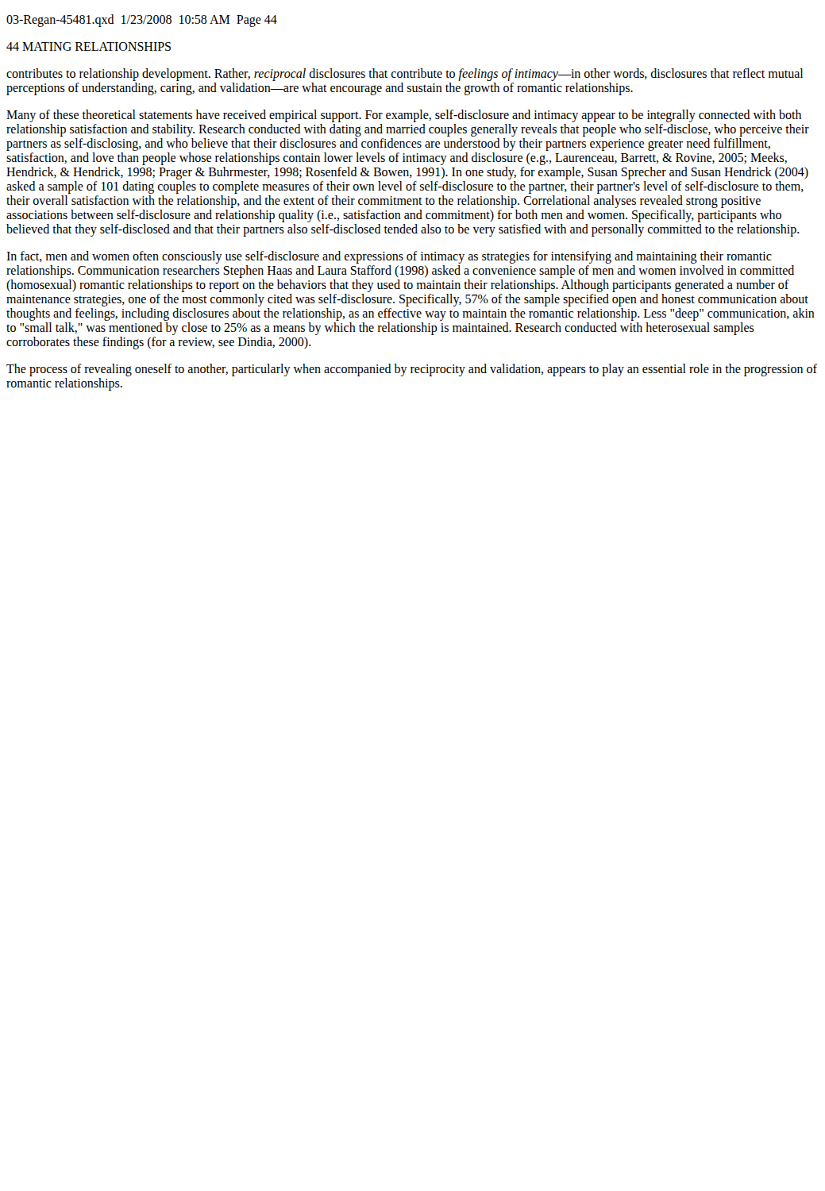03-Regan-45481.qxd 1/23/2008 10:58 AM Page 44
44 MATING RELATIONSHIPS
contributes to relationship development. Rather, reciprocal disclosures that contribute to feelings of intimacy—in other words, disclosures that reflect mutual perceptions of understanding, caring, and validation—are what encourage and sustain the growth of romantic relationships.
Many of these theoretical statements have received empirical support. For example, self-disclosure and intimacy appear to be integrally connected with both relationship satisfaction and stability. Research conducted with dating and married couples generally reveals that people who self-disclose, who perceive their partners as self-disclosing, and who believe that their disclosures and confidences are understood by their partners experience greater need fulfillment, satisfaction, and love than people whose relationships contain lower levels of intimacy and disclosure (e.g., Laurenceau, Barrett, & Rovine, 2005; Meeks, Hendrick, & Hendrick, 1998; Prager & Buhrmester, 1998; Rosenfeld & Bowen, 1991). In one study, for example, Susan Sprecher and Susan Hendrick (2004) asked a sample of 101 dating couples to complete measures of their own level of self-disclosure to the partner, their partner's level of self-disclosure to them, their overall satisfaction with the relationship, and the extent of their commitment to the relationship. Correlational analyses revealed strong positive associations between self-disclosure and relationship quality (i.e., satisfaction and commitment) for both men and women. Specifically, participants who believed that they self-disclosed and that their partners also self-disclosed tended also to be very satisfied with and personally committed to the relationship.
In fact, men and women often consciously use self-disclosure and expressions of intimacy as strategies for intensifying and maintaining their romantic relationships. Communication researchers Stephen Haas and Laura Stafford (1998) asked a convenience sample of men and women involved in committed (homosexual) romantic relationships to report on the behaviors that they used to maintain their relationships. Although participants generated a number of maintenance strategies, one of the most commonly cited was self-disclosure. Specifically, 57% of the sample specified open and honest communication about thoughts and feelings, including disclosures about the relationship, as an effective way to maintain the romantic relationship. Less "deep" communication, akin to "small talk," was mentioned by close to 25% as a means by which the relationship is maintained. Research conducted with heterosexual samples corroborates these findings (for a review, see Dindia, 2000).
The process of revealing oneself to another, particularly when accompanied by reciprocity and validation, appears to play an essential role in the progression of romantic relationships.